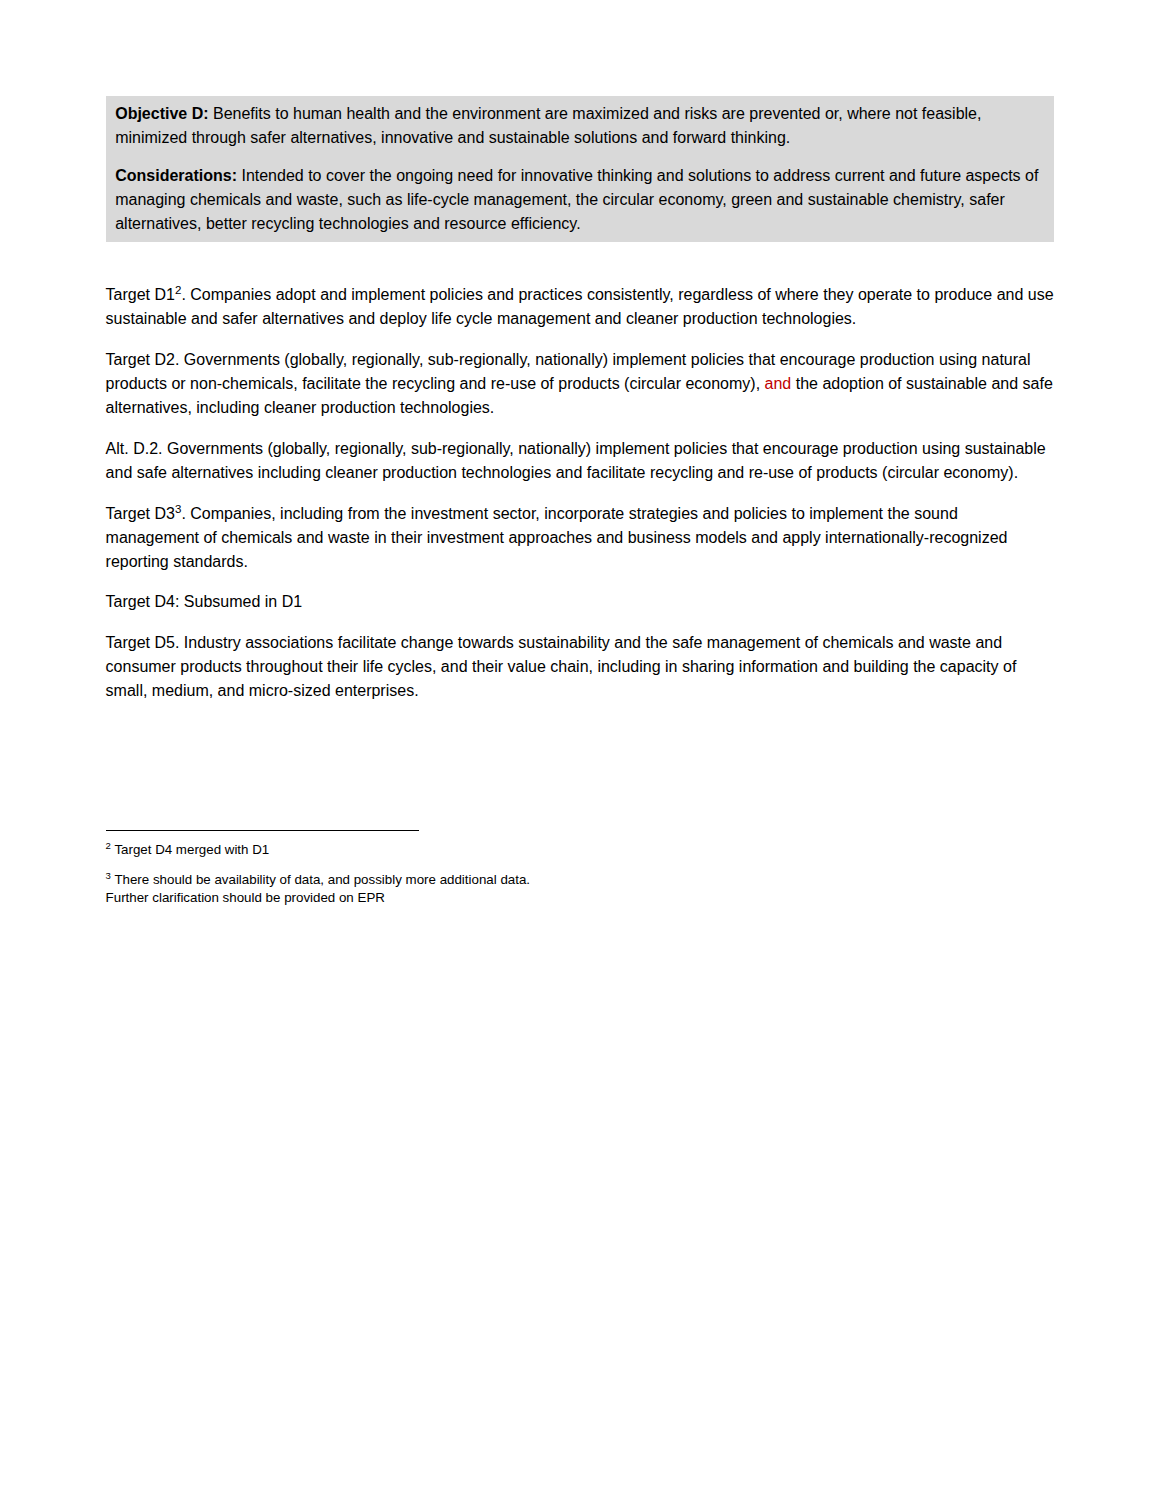Objective D: Benefits to human health and the environment are maximized and risks are prevented or, where not feasible, minimized through safer alternatives, innovative and sustainable solutions and forward thinking.
Considerations: Intended to cover the ongoing need for innovative thinking and solutions to address current and future aspects of managing chemicals and waste, such as life-cycle management, the circular economy, green and sustainable chemistry, safer alternatives, better recycling technologies and resource efficiency.
Target D12. Companies adopt and implement policies and practices consistently, regardless of where they operate to produce and use sustainable and safer alternatives and deploy life cycle management and cleaner production technologies.
Target D2. Governments (globally, regionally, sub-regionally, nationally) implement policies that encourage production using natural products or non-chemicals, facilitate the recycling and re-use of products (circular economy), and the adoption of sustainable and safe alternatives, including cleaner production technologies.
Alt. D.2. Governments (globally, regionally, sub-regionally, nationally) implement policies that encourage production using sustainable and safe alternatives including cleaner production technologies and facilitate recycling and re-use of products (circular economy).
Target D33. Companies, including from the investment sector, incorporate strategies and policies to implement the sound management of chemicals and waste in their investment approaches and business models and apply internationally-recognized reporting standards.
Target D4: Subsumed in D1
Target D5. Industry associations facilitate change towards sustainability and the safe management of chemicals and waste and consumer products throughout their life cycles, and their value chain, including in sharing information and building the capacity of small, medium, and micro-sized enterprises.
2 Target D4 merged with D1
3 There should be availability of data, and possibly more additional data.
Further clarification should be provided on EPR